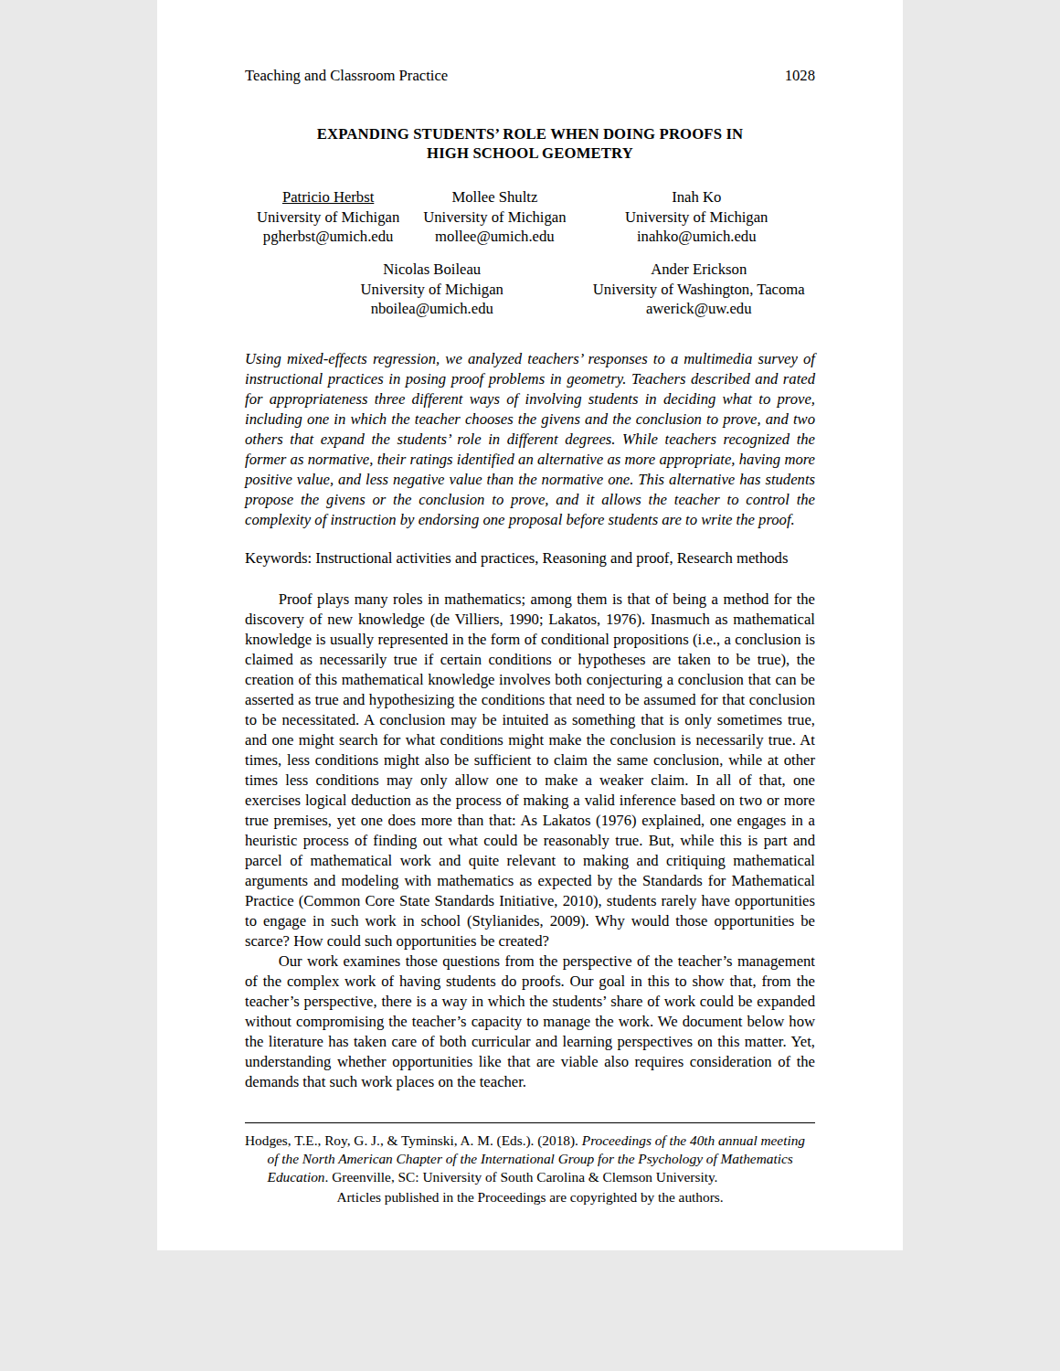Teaching and Classroom Practice 1028
Expanding Students’ Role When Doing Proofs in
High School Geometry
| Patricio Herbst University of Michigan pgherbst@umich.edu | Mollee Shultz University of Michigan mollee@umich.edu | Inah Ko University of Michigan inahko@umich.edu |
| Nicolas Boileau University of Michigan nboilea@umich.edu | Ander Erickson University of Washington, Tacoma awerick@uw.edu |
Using mixed-effects regression, we analyzed teachers’ responses to a multimedia survey of instructional practices in posing proof problems in geometry. Teachers described and rated for appropriateness three different ways of involving students in deciding what to prove, including one in which the teacher chooses the givens and the conclusion to prove, and two others that expand the students’ role in different degrees. While teachers recognized the former as normative, their ratings identified an alternative as more appropriate, having more positive value, and less negative value than the normative one. This alternative has students propose the givens or the conclusion to prove, and it allows the teacher to control the complexity of instruction by endorsing one proposal before students are to write the proof.
Keywords: Instructional activities and practices, Reasoning and proof, Research methods
Proof plays many roles in mathematics; among them is that of being a method for the discovery of new knowledge (de Villiers, 1990; Lakatos, 1976). Inasmuch as mathematical knowledge is usually represented in the form of conditional propositions (i.e., a conclusion is claimed as necessarily true if certain conditions or hypotheses are taken to be true), the creation of this mathematical knowledge involves both conjecturing a conclusion that can be asserted as true and hypothesizing the conditions that need to be assumed for that conclusion to be necessitated. A conclusion may be intuited as something that is only sometimes true, and one might search for what conditions might make the conclusion is necessarily true. At times, less conditions might also be sufficient to claim the same conclusion, while at other times less conditions may only allow one to make a weaker claim. In all of that, one exercises logical deduction as the process of making a valid inference based on two or more true premises, yet one does more than that: As Lakatos (1976) explained, one engages in a heuristic process of finding out what could be reasonably true. But, while this is part and parcel of mathematical work and quite relevant to making and critiquing mathematical arguments and modeling with mathematics as expected by the Standards for Mathematical Practice (Common Core State Standards Initiative, 2010), students rarely have opportunities to engage in such work in school (Stylianides, 2009). Why would those opportunities be scarce? How could such opportunities be created?
Our work examines those questions from the perspective of the teacher’s management of the complex work of having students do proofs. Our goal in this to show that, from the teacher’s perspective, there is a way in which the students’ share of work could be expanded without compromising the teacher’s capacity to manage the work. We document below how the literature has taken care of both curricular and learning perspectives on this matter. Yet, understanding whether opportunities like that are viable also requires consideration of the demands that such work places on the teacher.
Hodges, T.E., Roy, G. J., & Tyminski, A. M. (Eds.). (2018). Proceedings of the 40th annual meeting of the North American Chapter of the International Group for the Psychology of Mathematics Education. Greenville, SC: University of South Carolina & Clemson University.
Articles published in the Proceedings are copyrighted by the authors.